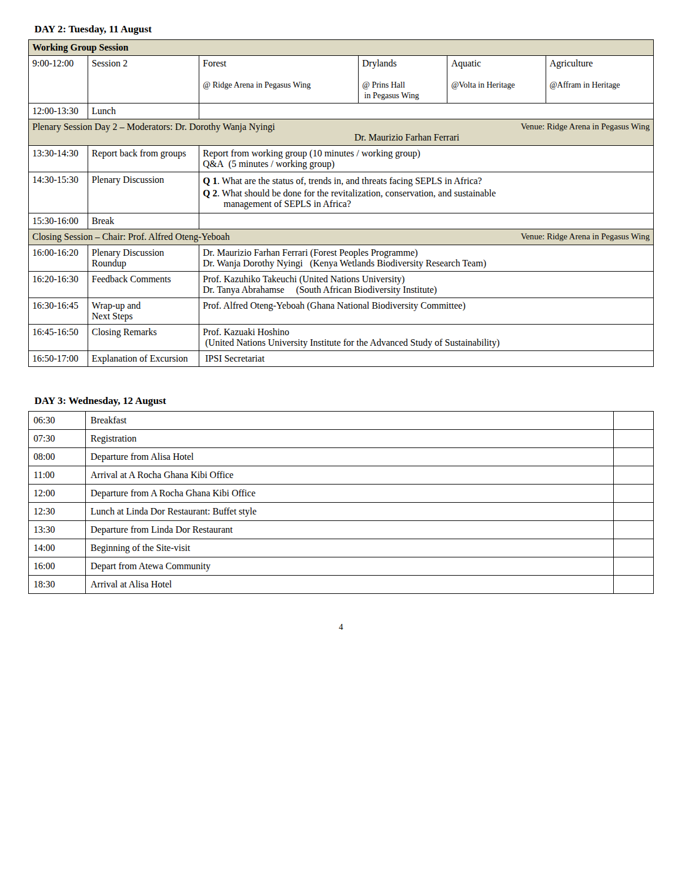DAY 2: Tuesday, 11 August
| Working Group Session |
| 9:00-12:00 | Session 2 | Forest @ Ridge Arena in Pegasus Wing | Drylands @ Prins Hall in Pegasus Wing | Aquatic @Volta in Heritage | Agriculture @Affram in Heritage |
| 12:00-13:30 | Lunch | |
| Plenary Session Day 2 – Moderators: Dr. Dorothy Wanja Nyingi Venue: Ridge Arena in Pegasus Wing Dr. Maurizio Farhan Ferrari |
| 13:30-14:30 | Report back from groups | Report from working group (10 minutes / working group) Q&A (5 minutes / working group) |
| 14:30-15:30 | Plenary Discussion | Q 1 . What are the status of, trends in, and threats facing SEPLS in Africa? Q 2 . What should be done for the revitalization, conservation, and sustainable management of SEPLS in Africa? |
| 15:30-16:00 | Break | |
| Closing Session – Chair: Prof. Alfred Oteng-Yeboah Venue: Ridge Arena in Pegasus Wing |
| 16:00-16:20 | Plenary Discussion Roundup | Dr. Maurizio Farhan Ferrari (Forest Peoples Programme) Dr. Wanja Dorothy Nyingi (Kenya Wetlands Biodiversity Research Team) |
| 16:20-16:30 | Feedback Comments | Prof. Kazuhiko Takeuchi (United Nations University) Dr. Tanya Abrahamse (South African Biodiversity Institute) |
| 16:30-16:45 | Wrap-up and Next Steps | Prof. Alfred Oteng-Yeboah (Ghana National Biodiversity Committee) |
| 16:45-16:50 | Closing Remarks | Prof. Kazuaki Hoshino (United Nations University Institute for the Advanced Study of Sustainability) |
| 16:50-17:00 | Explanation of Excursion | IPSI Secretariat |
DAY 3: Wednesday, 12 August
| 06:30 | Breakfast | |
| 07:30 | Registration | |
| 08:00 | Departure from Alisa Hotel | |
| 11:00 | Arrival at A Rocha Ghana Kibi Office | |
| 12:00 | Departure from A Rocha Ghana Kibi Office | |
| 12:30 | Lunch at Linda Dor Restaurant: Buffet style | |
| 13:30 | Departure from Linda Dor Restaurant | |
| 14:00 | Beginning of the Site-visit | |
| 16:00 | Depart from Atewa Community | |
| 18:30 | Arrival at Alisa Hotel | |
4